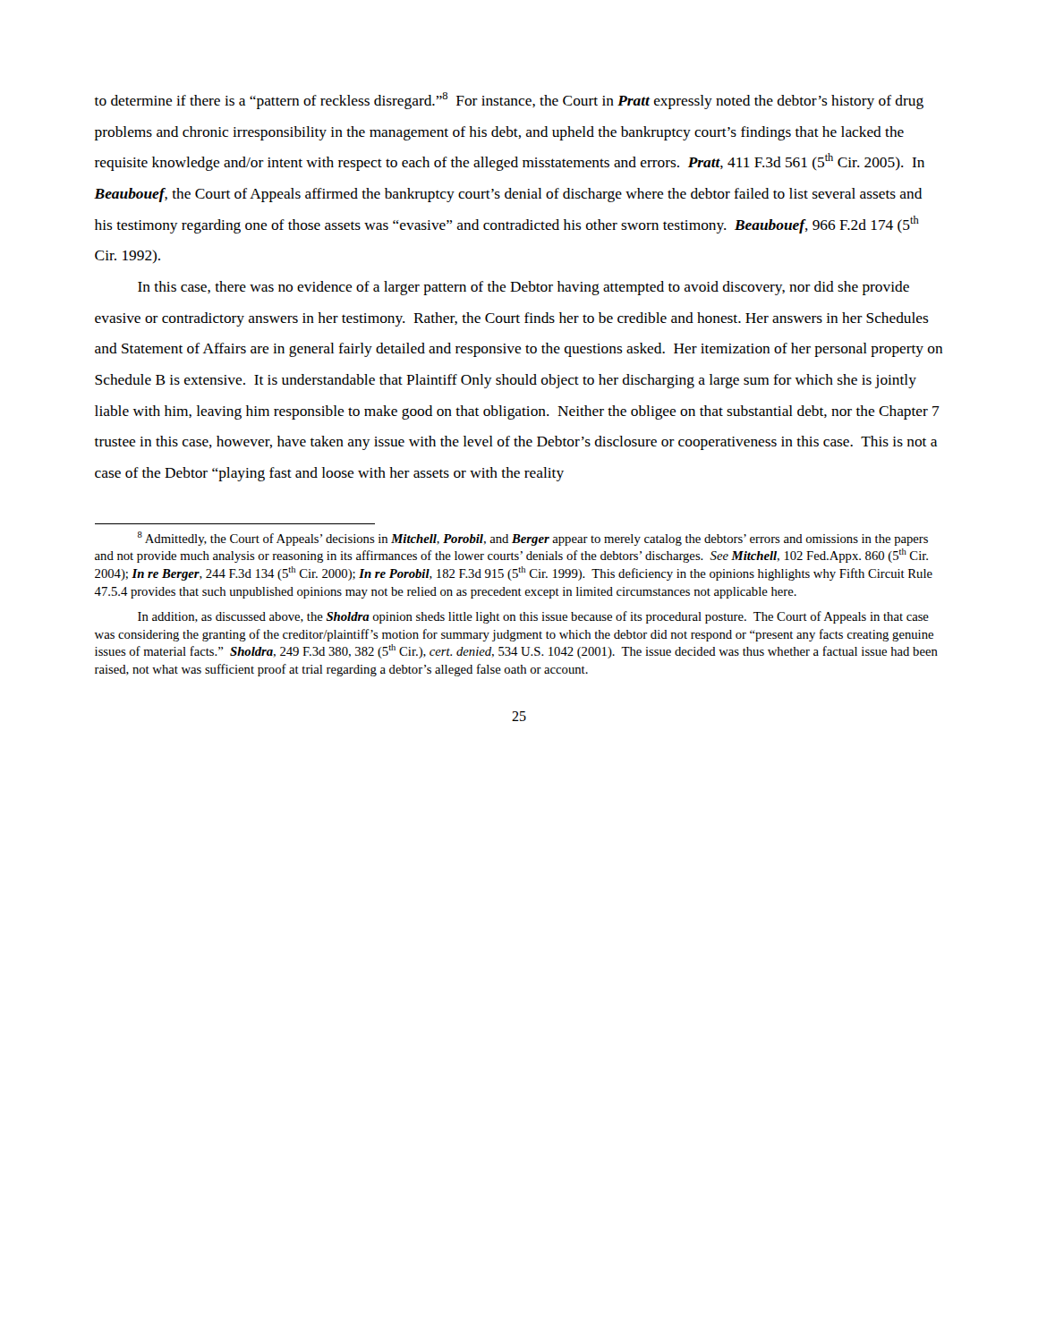to determine if there is a “pattern of reckless disregard.”8 For instance, the Court in Pratt expressly noted the debtor’s history of drug problems and chronic irresponsibility in the management of his debt, and upheld the bankruptcy court’s findings that he lacked the requisite knowledge and/or intent with respect to each of the alleged misstatements and errors. Pratt, 411 F.3d 561 (5th Cir. 2005). In Beaubouef, the Court of Appeals affirmed the bankruptcy court’s denial of discharge where the debtor failed to list several assets and his testimony regarding one of those assets was “evasive” and contradicted his other sworn testimony. Beaubouef, 966 F.2d 174 (5th Cir. 1992).
In this case, there was no evidence of a larger pattern of the Debtor having attempted to avoid discovery, nor did she provide evasive or contradictory answers in her testimony. Rather, the Court finds her to be credible and honest. Her answers in her Schedules and Statement of Affairs are in general fairly detailed and responsive to the questions asked. Her itemization of her personal property on Schedule B is extensive. It is understandable that Plaintiff Only should object to her discharging a large sum for which she is jointly liable with him, leaving him responsible to make good on that obligation. Neither the obligee on that substantial debt, nor the Chapter 7 trustee in this case, however, have taken any issue with the level of the Debtor’s disclosure or cooperativeness in this case. This is not a case of the Debtor “playing fast and loose with her assets or with the reality
8 Admittedly, the Court of Appeals’ decisions in Mitchell, Porobil, and Berger appear to merely catalog the debtors’ errors and omissions in the papers and not provide much analysis or reasoning in its affirmances of the lower courts’ denials of the debtors’ discharges. See Mitchell, 102 Fed.Appx. 860 (5th Cir. 2004); In re Berger, 244 F.3d 134 (5th Cir. 2000); In re Porobil, 182 F.3d 915 (5th Cir. 1999). This deficiency in the opinions highlights why Fifth Circuit Rule 47.5.4 provides that such unpublished opinions may not be relied on as precedent except in limited circumstances not applicable here.
In addition, as discussed above, the Sholdra opinion sheds little light on this issue because of its procedural posture. The Court of Appeals in that case was considering the granting of the creditor/plaintiff’s motion for summary judgment to which the debtor did not respond or “present any facts creating genuine issues of material facts.” Sholdra, 249 F.3d 380, 382 (5th Cir.), cert. denied, 534 U.S. 1042 (2001). The issue decided was thus whether a factual issue had been raised, not what was sufficient proof at trial regarding a debtor’s alleged false oath or account.
25